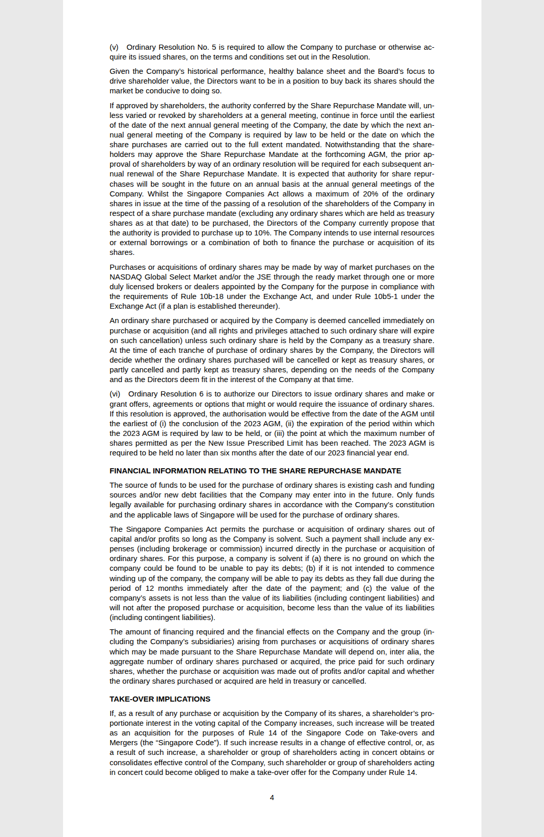(v) Ordinary Resolution No. 5 is required to allow the Company to purchase or otherwise acquire its issued shares, on the terms and conditions set out in the Resolution.
Given the Company’s historical performance, healthy balance sheet and the Board’s focus to drive shareholder value, the Directors want to be in a position to buy back its shares should the market be conducive to doing so.
If approved by shareholders, the authority conferred by the Share Repurchase Mandate will, unless varied or revoked by shareholders at a general meeting, continue in force until the earliest of the date of the next annual general meeting of the Company, the date by which the next annual general meeting of the Company is required by law to be held or the date on which the share purchases are carried out to the full extent mandated. Notwithstanding that the shareholders may approve the Share Repurchase Mandate at the forthcoming AGM, the prior approval of shareholders by way of an ordinary resolution will be required for each subsequent annual renewal of the Share Repurchase Mandate. It is expected that authority for share repurchases will be sought in the future on an annual basis at the annual general meetings of the Company. Whilst the Singapore Companies Act allows a maximum of 20% of the ordinary shares in issue at the time of the passing of a resolution of the shareholders of the Company in respect of a share purchase mandate (excluding any ordinary shares which are held as treasury shares as at that date) to be purchased, the Directors of the Company currently propose that the authority is provided to purchase up to 10%. The Company intends to use internal resources or external borrowings or a combination of both to finance the purchase or acquisition of its shares.
Purchases or acquisitions of ordinary shares may be made by way of market purchases on the NASDAQ Global Select Market and/or the JSE through the ready market through one or more duly licensed brokers or dealers appointed by the Company for the purpose in compliance with the requirements of Rule 10b-18 under the Exchange Act, and under Rule 10b5-1 under the Exchange Act (if a plan is established thereunder).
An ordinary share purchased or acquired by the Company is deemed cancelled immediately on purchase or acquisition (and all rights and privileges attached to such ordinary share will expire on such cancellation) unless such ordinary share is held by the Company as a treasury share. At the time of each tranche of purchase of ordinary shares by the Company, the Directors will decide whether the ordinary shares purchased will be cancelled or kept as treasury shares, or partly cancelled and partly kept as treasury shares, depending on the needs of the Company and as the Directors deem fit in the interest of the Company at that time.
(vi) Ordinary Resolution 6 is to authorize our Directors to issue ordinary shares and make or grant offers, agreements or options that might or would require the issuance of ordinary shares. If this resolution is approved, the authorisation would be effective from the date of the AGM until the earliest of (i) the conclusion of the 2023 AGM, (ii) the expiration of the period within which the 2023 AGM is required by law to be held, or (iii) the point at which the maximum number of shares permitted as per the New Issue Prescribed Limit has been reached. The 2023 AGM is required to be held no later than six months after the date of our 2023 financial year end.
FINANCIAL INFORMATION RELATING TO THE SHARE REPURCHASE MANDATE
The source of funds to be used for the purchase of ordinary shares is existing cash and funding sources and/or new debt facilities that the Company may enter into in the future. Only funds legally available for purchasing ordinary shares in accordance with the Company’s constitution and the applicable laws of Singapore will be used for the purchase of ordinary shares.
The Singapore Companies Act permits the purchase or acquisition of ordinary shares out of capital and/or profits so long as the Company is solvent. Such a payment shall include any expenses (including brokerage or commission) incurred directly in the purchase or acquisition of ordinary shares. For this purpose, a company is solvent if (a) there is no ground on which the company could be found to be unable to pay its debts; (b) if it is not intended to commence winding up of the company, the company will be able to pay its debts as they fall due during the period of 12 months immediately after the date of the payment; and (c) the value of the company’s assets is not less than the value of its liabilities (including contingent liabilities) and will not after the proposed purchase or acquisition, become less than the value of its liabilities (including contingent liabilities).
The amount of financing required and the financial effects on the Company and the group (including the Company’s subsidiaries) arising from purchases or acquisitions of ordinary shares which may be made pursuant to the Share Repurchase Mandate will depend on, inter alia, the aggregate number of ordinary shares purchased or acquired, the price paid for such ordinary shares, whether the purchase or acquisition was made out of profits and/or capital and whether the ordinary shares purchased or acquired are held in treasury or cancelled.
TAKE-OVER IMPLICATIONS
If, as a result of any purchase or acquisition by the Company of its shares, a shareholder’s proportionate interest in the voting capital of the Company increases, such increase will be treated as an acquisition for the purposes of Rule 14 of the Singapore Code on Take-overs and Mergers (the “Singapore Code”). If such increase results in a change of effective control, or, as a result of such increase, a shareholder or group of shareholders acting in concert obtains or consolidates effective control of the Company, such shareholder or group of shareholders acting in concert could become obliged to make a take-over offer for the Company under Rule 14.
4